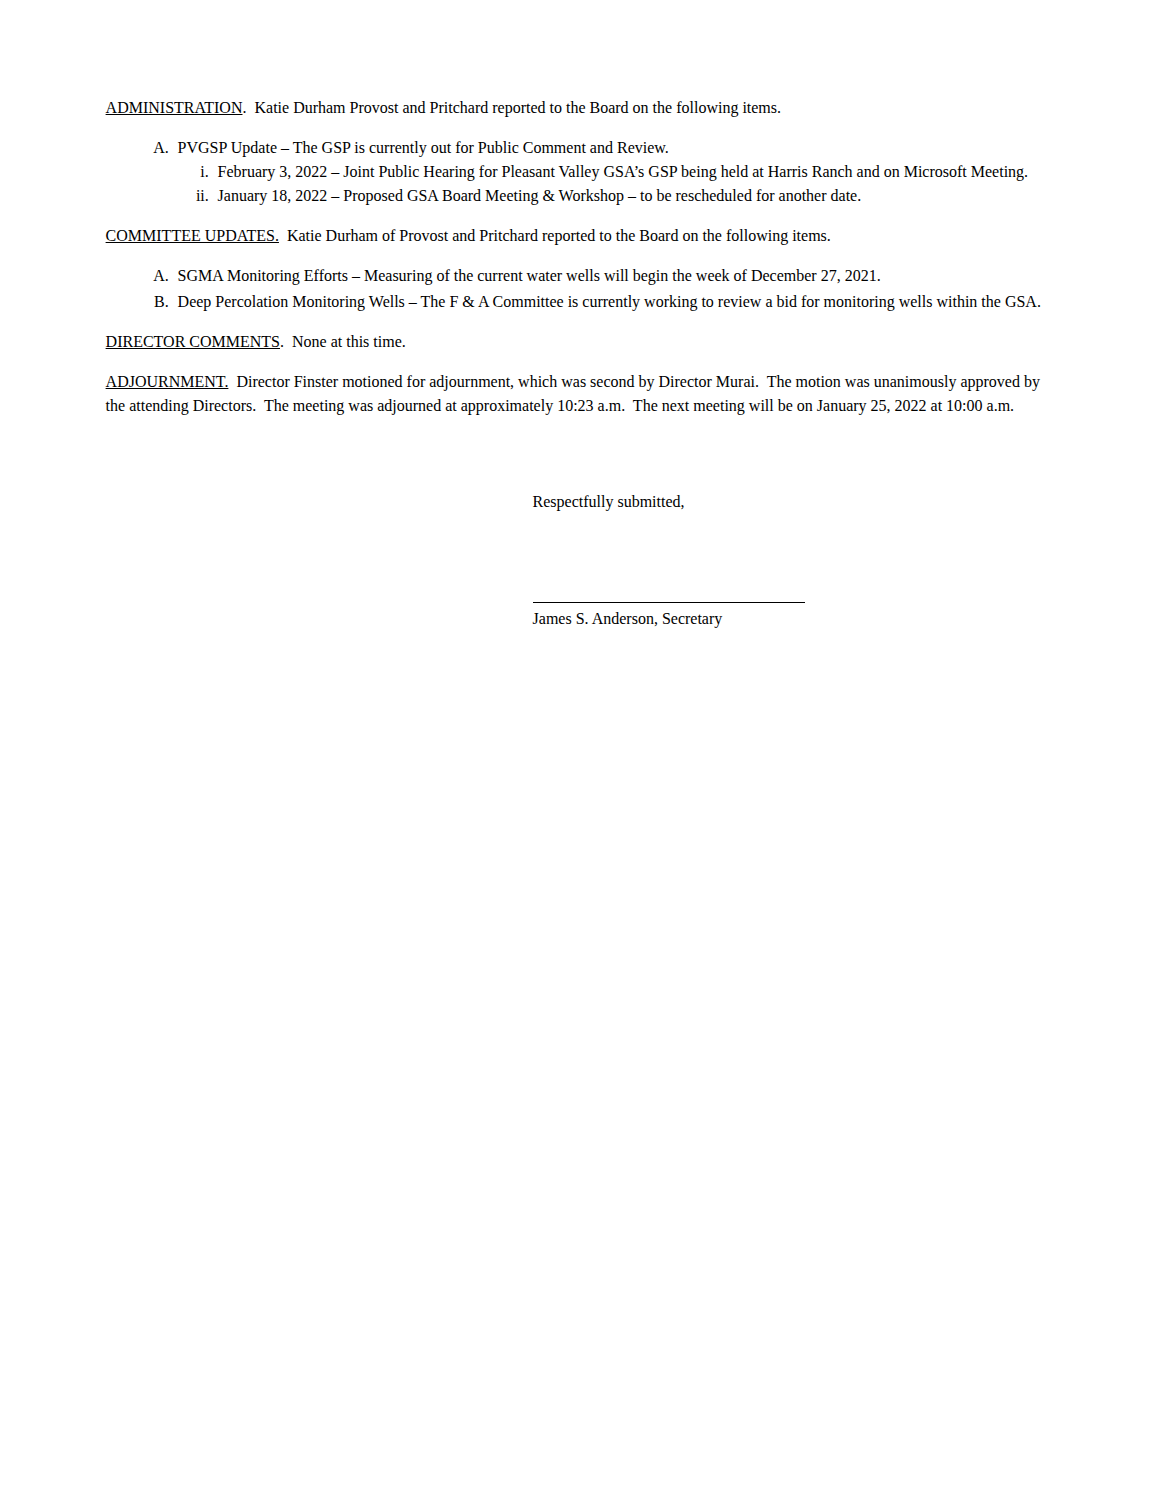ADMINISTRATION. Katie Durham Provost and Pritchard reported to the Board on the following items.
PVGSP Update – The GSP is currently out for Public Comment and Review.
February 3, 2022 – Joint Public Hearing for Pleasant Valley GSA’s GSP being held at Harris Ranch and on Microsoft Meeting.
January 18, 2022 – Proposed GSA Board Meeting & Workshop – to be rescheduled for another date.
COMMITTEE UPDATES. Katie Durham of Provost and Pritchard reported to the Board on the following items.
SGMA Monitoring Efforts – Measuring of the current water wells will begin the week of December 27, 2021.
Deep Percolation Monitoring Wells – The F & A Committee is currently working to review a bid for monitoring wells within the GSA.
DIRECTOR COMMENTS. None at this time.
ADJOURNMENT. Director Finster motioned for adjournment, which was second by Director Murai. The motion was unanimously approved by the attending Directors. The meeting was adjourned at approximately 10:23 a.m. The next meeting will be on January 25, 2022 at 10:00 a.m.
Respectfully submitted,
James S. Anderson, Secretary